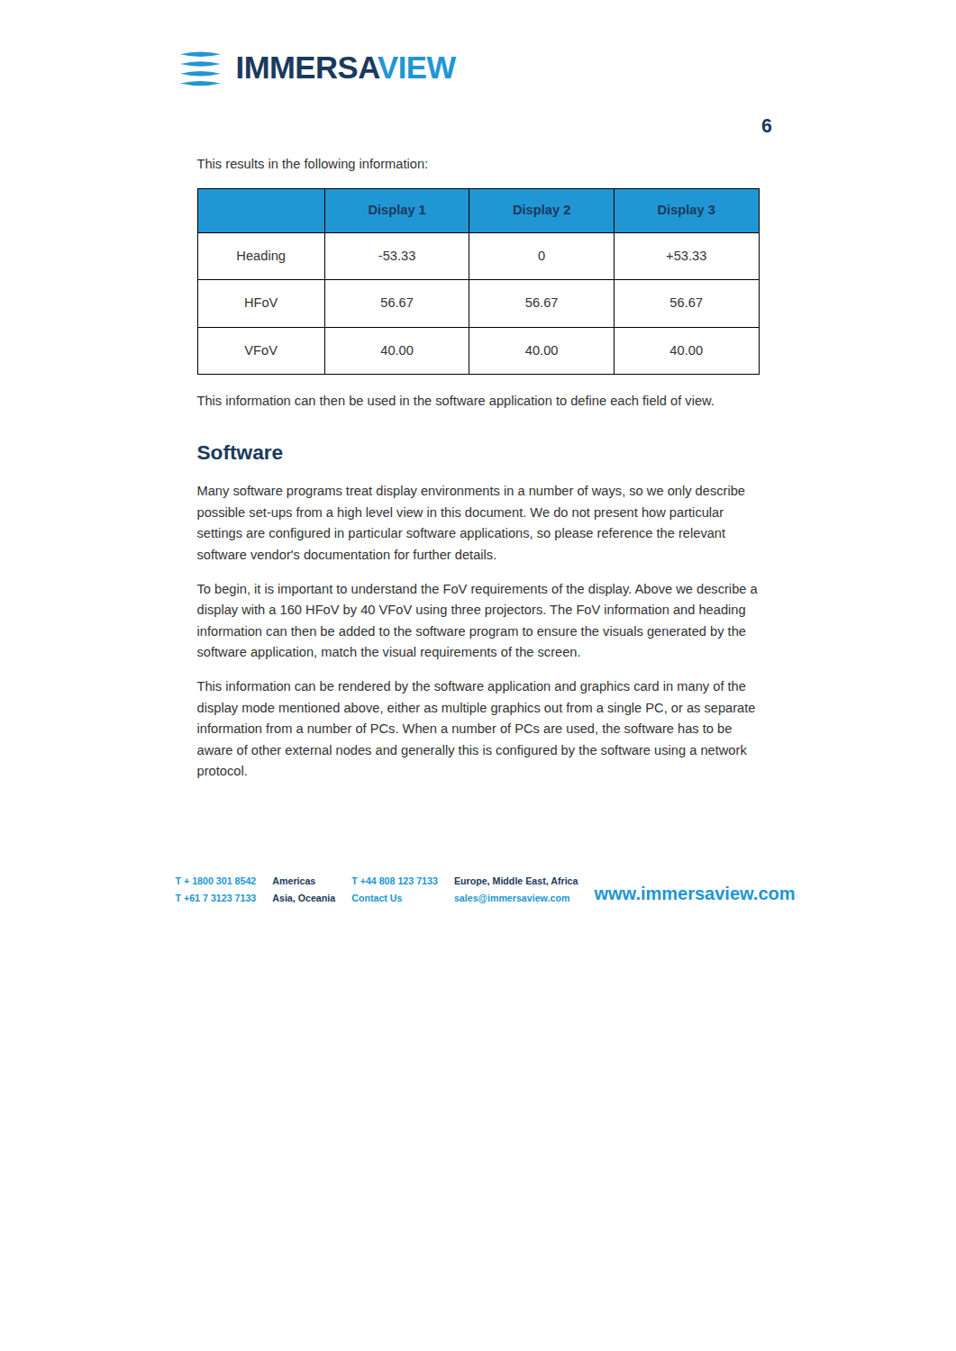IMMERSA VIEW
6
This results in the following information:
| | Display 1 | Display 2 | Display 3 |
| --- | --- | --- | --- |
| Heading | -53.33 | 0 | +53.33 |
| HFoV | 56.67 | 56.67 | 56.67 |
| VFoV | 40.00 | 40.00 | 40.00 |
This information can then be used in the software application to define each field of view.
Software
Many software programs treat display environments in a number of ways, so we only describe possible set-ups from a high level view in this document. We do not present how particular settings are configured in particular software applications, so please reference the relevant software vendor's documentation for further details.
To begin, it is important to understand the FoV requirements of the display. Above we describe a display with a 160 HFoV by 40 VFoV using three projectors. The FoV information and heading information can then be added to the software program to ensure the visuals generated by the software application, match the visual requirements of the screen.
This information can be rendered by the software application and graphics card in many of the display mode mentioned above, either as multiple graphics out from a single PC, or as separate information from a number of PCs. When a number of PCs are used, the software has to be aware of other external nodes and generally this is configured by the software using a network protocol.
T + 1800 301 8542
T +61 7 3123 7133
Americas
Asia, Oceania
T +44 808 123 7133
Contact Us
Europe, Middle East, Africa
sales@immersaview.com
www.immersaview.com